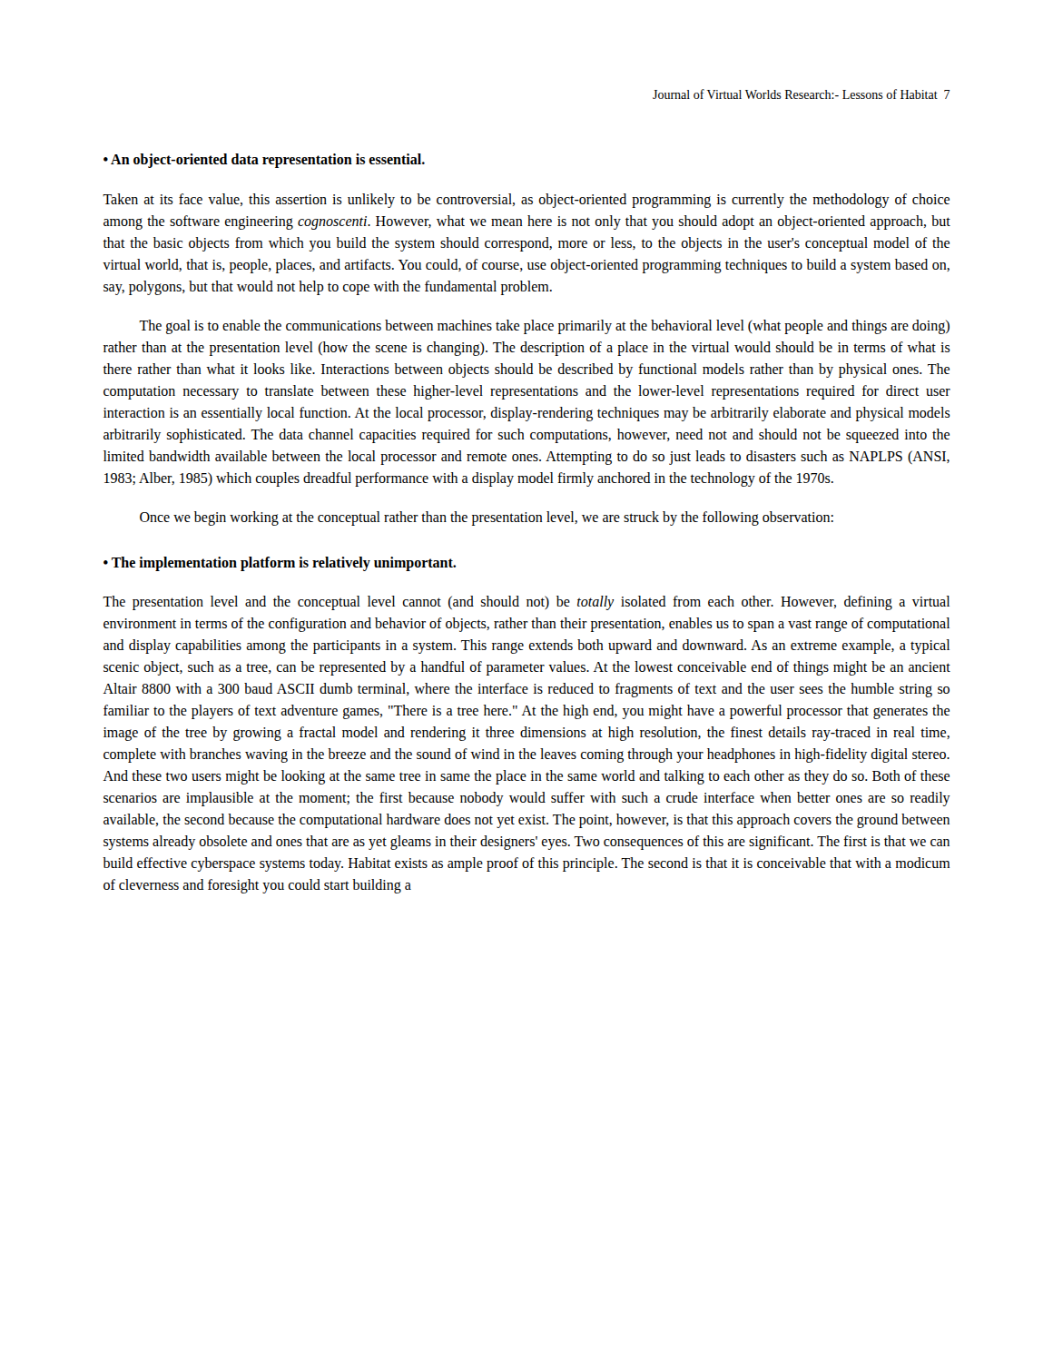Journal of Virtual Worlds Research:- Lessons of Habitat 7
• An object-oriented data representation is essential.
Taken at its face value, this assertion is unlikely to be controversial, as object-oriented programming is currently the methodology of choice among the software engineering cognoscenti. However, what we mean here is not only that you should adopt an object-oriented approach, but that the basic objects from which you build the system should correspond, more or less, to the objects in the user's conceptual model of the virtual world, that is, people, places, and artifacts. You could, of course, use object-oriented programming techniques to build a system based on, say, polygons, but that would not help to cope with the fundamental problem.
The goal is to enable the communications between machines take place primarily at the behavioral level (what people and things are doing) rather than at the presentation level (how the scene is changing). The description of a place in the virtual would should be in terms of what is there rather than what it looks like. Interactions between objects should be described by functional models rather than by physical ones. The computation necessary to translate between these higher-level representations and the lower-level representations required for direct user interaction is an essentially local function. At the local processor, display-rendering techniques may be arbitrarily elaborate and physical models arbitrarily sophisticated. The data channel capacities required for such computations, however, need not and should not be squeezed into the limited bandwidth available between the local processor and remote ones. Attempting to do so just leads to disasters such as NAPLPS (ANSI, 1983; Alber, 1985) which couples dreadful performance with a display model firmly anchored in the technology of the 1970s.
Once we begin working at the conceptual rather than the presentation level, we are struck by the following observation:
• The implementation platform is relatively unimportant.
The presentation level and the conceptual level cannot (and should not) be totally isolated from each other. However, defining a virtual environment in terms of the configuration and behavior of objects, rather than their presentation, enables us to span a vast range of computational and display capabilities among the participants in a system. This range extends both upward and downward. As an extreme example, a typical scenic object, such as a tree, can be represented by a handful of parameter values. At the lowest conceivable end of things might be an ancient Altair 8800 with a 300 baud ASCII dumb terminal, where the interface is reduced to fragments of text and the user sees the humble string so familiar to the players of text adventure games, "There is a tree here." At the high end, you might have a powerful processor that generates the image of the tree by growing a fractal model and rendering it three dimensions at high resolution, the finest details ray-traced in real time, complete with branches waving in the breeze and the sound of wind in the leaves coming through your headphones in high-fidelity digital stereo. And these two users might be looking at the same tree in same the place in the same world and talking to each other as they do so. Both of these scenarios are implausible at the moment; the first because nobody would suffer with such a crude interface when better ones are so readily available, the second because the computational hardware does not yet exist. The point, however, is that this approach covers the ground between systems already obsolete and ones that are as yet gleams in their designers' eyes. Two consequences of this are significant. The first is that we can build effective cyberspace systems today. Habitat exists as ample proof of this principle. The second is that it is conceivable that with a modicum of cleverness and foresight you could start building a